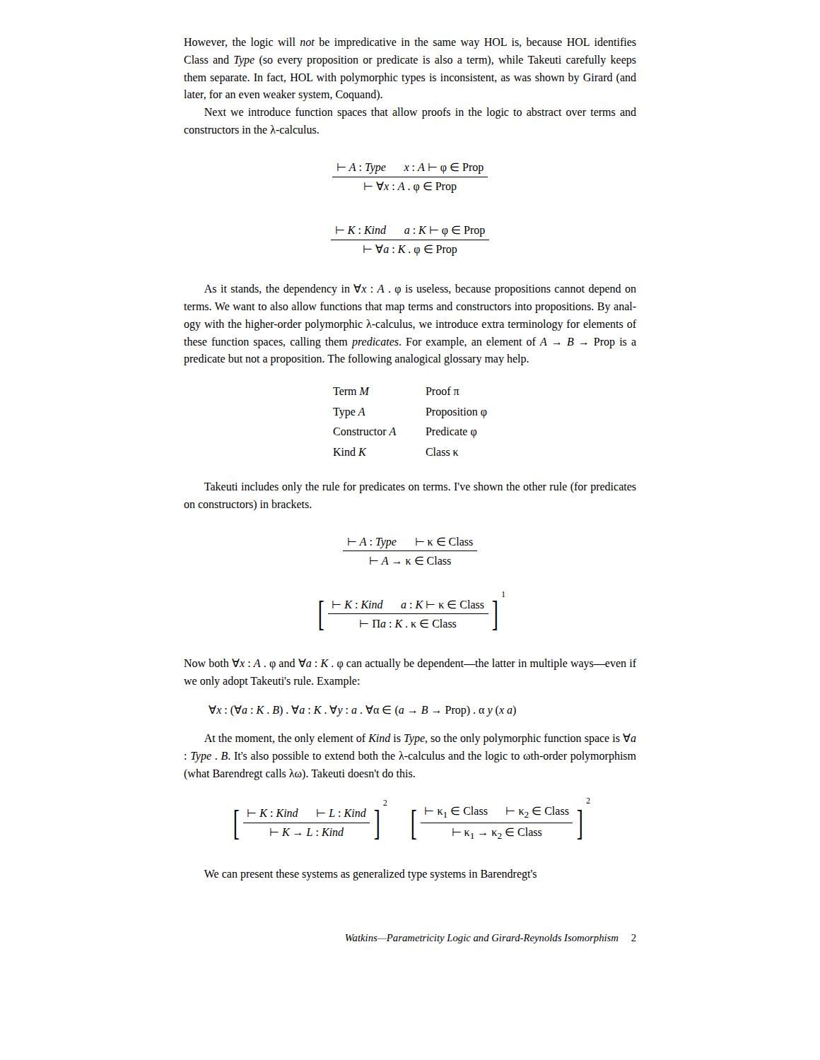However, the logic will not be impredicative in the same way HOL is, because HOL identifies Class and Type (so every proposition or predicate is also a term), while Takeuti carefully keeps them separate. In fact, HOL with polymorphic types is inconsistent, as was shown by Girard (and later, for an even weaker system, Coquand).
Next we introduce function spaces that allow proofs in the logic to abstract over terms and constructors in the λ-calculus.
⊢ A : Type x : A ⊢ φ ∈ Prop ⊢ ∀x : A . φ ∈ Prop
⊢ K : Kind a : K ⊢ φ ∈ Prop ⊢ ∀a : K . φ ∈ Prop
As it stands, the dependency in ∀x : A . φ is useless, because propositions cannot depend on terms. We want to also allow functions that map terms and constructors into propositions. By analogy with the higher-order polymorphic λ-calculus, we introduce extra terminology for elements of these function spaces, calling them predicates. For example, an element of A → B → Prop is a predicate but not a proposition. The following analogical glossary may help.
| Term M | Proof π |
| Type A | Proposition φ |
| Constructor A | Predicate φ |
| Kind K | Class κ |
Takeuti includes only the rule for predicates on terms. I've shown the other rule (for predicates on constructors) in brackets.
⊢ A : Type ⊢ κ ∈ Class ⊢ A → κ ∈ Class
[ ⊢ K : Kind a : K ⊢ κ ∈ Class ⊢ Πa : K . κ ∈ Class ]1
Now both ∀x : A . φ and ∀a : K . φ can actually be dependent—the latter in multiple ways—even if we only adopt Takeuti's rule. Example:
∀x : (∀a : K . B) . ∀a : K . ∀y : a . ∀α ∈ (a → B → Prop) . α y (x a)
At the moment, the only element of Kind is Type, so the only polymorphic function space is ∀a : Type . B. It's also possible to extend both the λ-calculus and the logic to ωth-order polymorphism (what Barendregt calls λω). Takeuti doesn't do this.
[ ⊢ K : Kind ⊢ L : Kind ⊢ K → L : Kind ]2 [ ⊢ κ1 ∈ Class ⊢ κ2 ∈ Class ⊢ κ1 → κ2 ∈ Class ]2
We can present these systems as generalized type systems in Barendregt's
Watkins—Parametricity Logic and Girard-Reynolds Isomorphism2